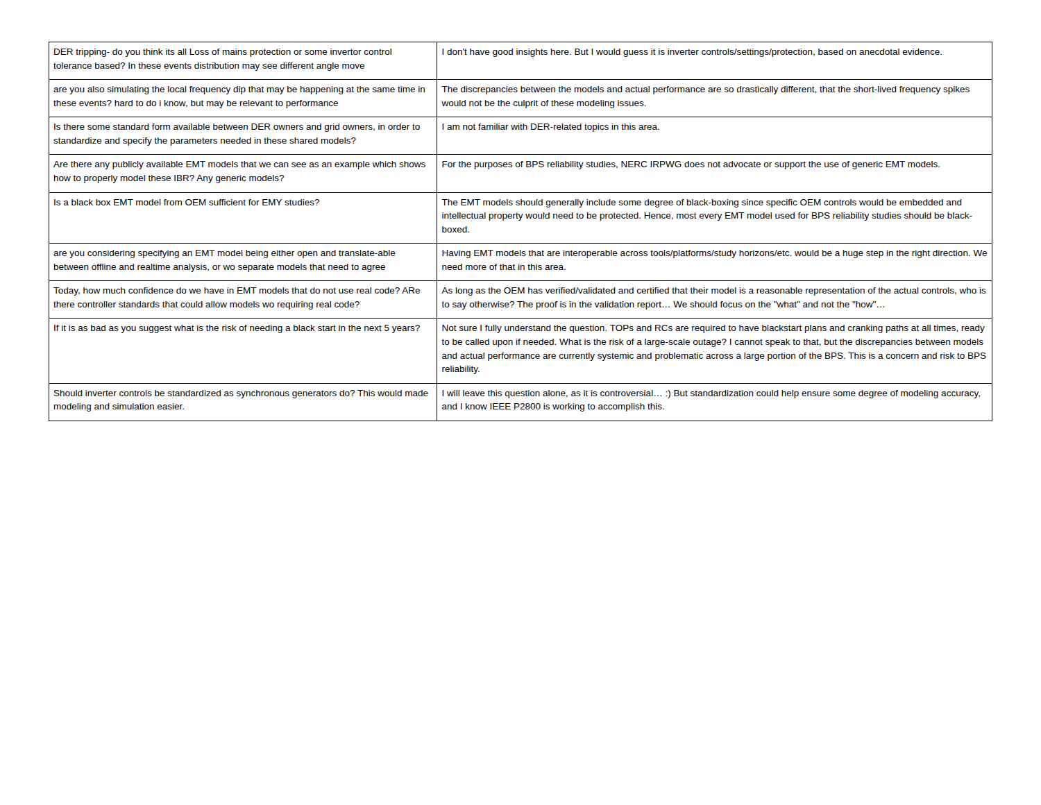| DER tripping- do you think its all Loss of mains protection or some invertor control tolerance based? In these events distribution may see different angle move | I don't have good insights here. But I would guess it is inverter controls/settings/protection, based on anecdotal evidence. |
| are you also simulating the local frequency dip that may be happening at the same time in these events? hard to do i know, but may be relevant to performance | The discrepancies between the models and actual performance are so drastically different, that the short-lived frequency spikes would not be the culprit of these modeling issues. |
| Is there some standard form available between DER owners and grid owners, in order to standardize and specify the parameters needed in these shared models? | I am not familiar with DER-related topics in this area. |
| Are there any publicly available EMT models that we can see as an example which shows how to properly model these IBR? Any generic models? | For the purposes of BPS reliability studies, NERC IRPWG does not advocate or support the use of generic EMT models. |
| Is a black box EMT model from OEM sufficient for EMY studies? | The EMT models should generally include some degree of black-boxing since specific OEM controls would be embedded and intellectual property would need to be protected. Hence, most every EMT model used for BPS reliability studies should be black-boxed. |
| are you considering specifying an EMT model being either open and translate-able between offline and realtime analysis, or wo separate models that need to agree | Having EMT models that are interoperable across tools/platforms/study horizons/etc. would be a huge step in the right direction. We need more of that in this area. |
| Today, how much confidence do we have in EMT models that do not use real code? ARe there controller standards that could allow models wo requiring real code? | As long as the OEM has verified/validated and certified that their model is a reasonable representation of the actual controls, who is to say otherwise? The proof is in the validation report… We should focus on the "what" and not the "how"… |
| If it is as bad as you suggest what is the risk of needing a black start in the next 5 years? | Not sure I fully understand the question. TOPs and RCs are required to have blackstart plans and cranking paths at all times, ready to be called upon if needed. What is the risk of a large-scale outage? I cannot speak to that, but the discrepancies between models and actual performance are currently systemic and problematic across a large portion of the BPS. This is a concern and risk to BPS reliability. |
| Should inverter controls be standardized as synchronous generators do? This would made modeling and simulation easier. | I will leave this question alone, as it is controversial… :) But standardization could help ensure some degree of modeling accuracy, and I know IEEE P2800 is working to accomplish this. |